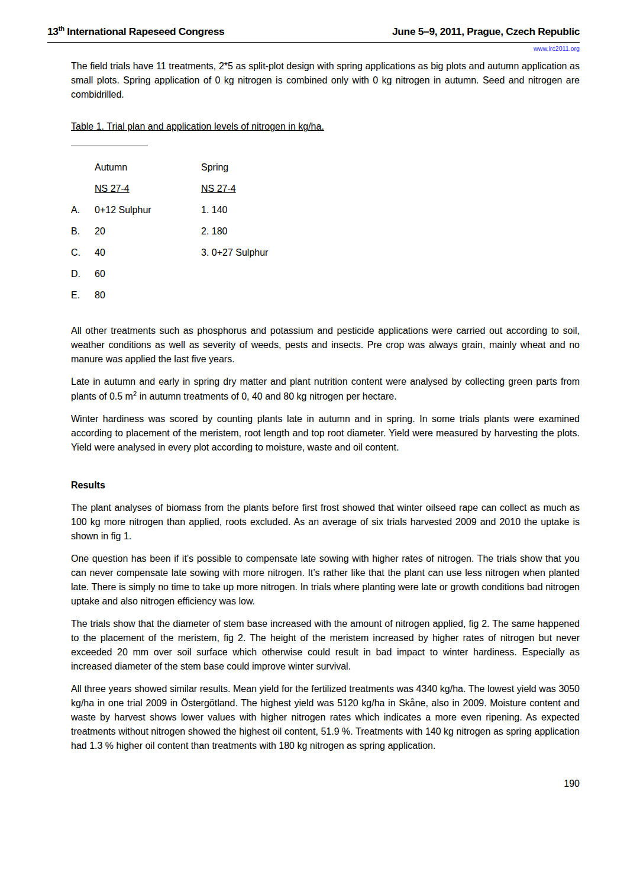13th International Rapeseed Congress June 5–9, 2011, Prague, Czech Republic
www.irc2011.org
The field trials have 11 treatments, 2*5 as split-plot design with spring applications as big plots and autumn application as small plots. Spring application of 0 kg nitrogen is combined only with 0 kg nitrogen in autumn. Seed and nitrogen are combidrilled.
Table 1. Trial plan and application levels of nitrogen in kg/ha.
| | Autumn | Spring |
| | NS 27-4 | NS 27-4 |
| A. | 0+12 Sulphur | 1. 140 |
| B. | 20 | 2. 180 |
| C. | 40 | 3. 0+27 Sulphur |
| D. | 60 | |
| E. | 80 | |
All other treatments such as phosphorus and potassium and pesticide applications were carried out according to soil, weather conditions as well as severity of weeds, pests and insects. Pre crop was always grain, mainly wheat and no manure was applied the last five years.
Late in autumn and early in spring dry matter and plant nutrition content were analysed by collecting green parts from plants of 0.5 m2 in autumn treatments of 0, 40 and 80 kg nitrogen per hectare.
Winter hardiness was scored by counting plants late in autumn and in spring. In some trials plants were examined according to placement of the meristem, root length and top root diameter. Yield were measured by harvesting the plots. Yield were analysed in every plot according to moisture, waste and oil content.
Results
The plant analyses of biomass from the plants before first frost showed that winter oilseed rape can collect as much as 100 kg more nitrogen than applied, roots excluded. As an average of six trials harvested 2009 and 2010 the uptake is shown in fig 1.
One question has been if it’s possible to compensate late sowing with higher rates of nitrogen. The trials show that you can never compensate late sowing with more nitrogen. It’s rather like that the plant can use less nitrogen when planted late. There is simply no time to take up more nitrogen. In trials where planting were late or growth conditions bad nitrogen uptake and also nitrogen efficiency was low.
The trials show that the diameter of stem base increased with the amount of nitrogen applied, fig 2. The same happened to the placement of the meristem, fig 2. The height of the meristem increased by higher rates of nitrogen but never exceeded 20 mm over soil surface which otherwise could result in bad impact to winter hardiness. Especially as increased diameter of the stem base could improve winter survival.
All three years showed similar results. Mean yield for the fertilized treatments was 4340 kg/ha. The lowest yield was 3050 kg/ha in one trial 2009 in Östergötland. The highest yield was 5120 kg/ha in Skåne, also in 2009. Moisture content and waste by harvest shows lower values with higher nitrogen rates which indicates a more even ripening. As expected treatments without nitrogen showed the highest oil content, 51.9 %. Treatments with 140 kg nitrogen as spring application had 1.3 % higher oil content than treatments with 180 kg nitrogen as spring application.
190